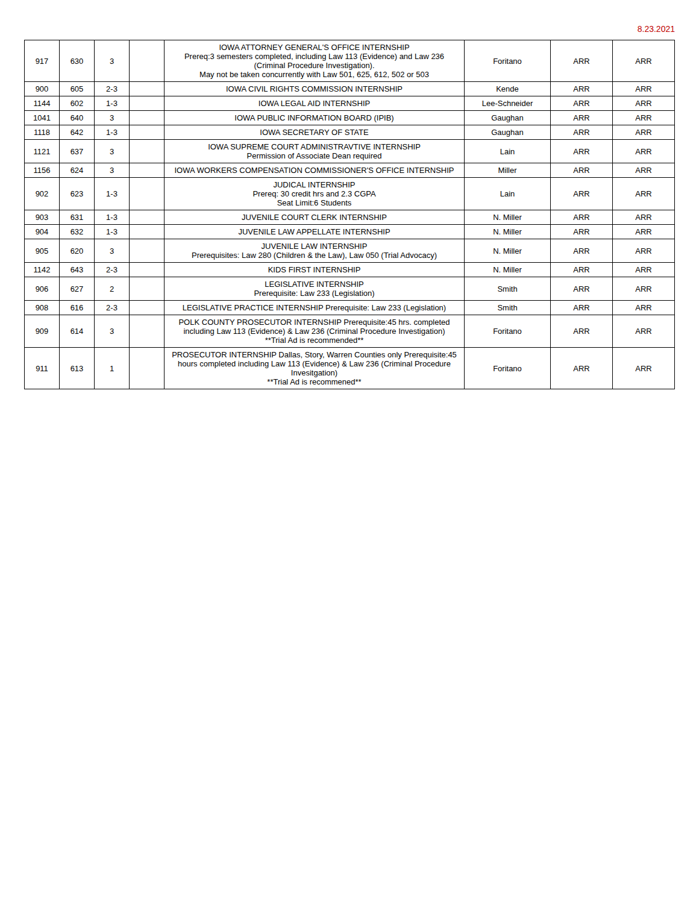8.23.2021
| 917 | 630 | 3 | | IOWA ATTORNEY GENERAL'S OFFICE INTERNSHIP Prereq:3 semesters completed, including Law 113 (Evidence) and Law 236 (Criminal Procedure Investigation). May not be taken concurrently with Law 501, 625, 612, 502 or 503 | Foritano | ARR | ARR |
| 900 | 605 | 2-3 | | IOWA CIVIL RIGHTS COMMISSION INTERNSHIP | Kende | ARR | ARR |
| 1144 | 602 | 1-3 | | IOWA LEGAL AID INTERNSHIP | Lee-Schneider | ARR | ARR |
| 1041 | 640 | 3 | | IOWA PUBLIC INFORMATION BOARD (IPIB) | Gaughan | ARR | ARR |
| 1118 | 642 | 1-3 | | IOWA SECRETARY OF STATE | Gaughan | ARR | ARR |
| 1121 | 637 | 3 | | IOWA SUPREME COURT ADMINISTRAVTIVE INTERNSHIP Permission of Associate Dean required | Lain | ARR | ARR |
| 1156 | 624 | 3 | | IOWA WORKERS COMPENSATION COMMISSIONER'S OFFICE INTERNSHIP | Miller | ARR | ARR |
| 902 | 623 | 1-3 | | JUDICAL INTERNSHIP Prereq: 30 credit hrs and 2.3 CGPA Seat Limit:6 Students | Lain | ARR | ARR |
| 903 | 631 | 1-3 | | JUVENILE COURT CLERK INTERNSHIP | N. Miller | ARR | ARR |
| 904 | 632 | 1-3 | | JUVENILE LAW APPELLATE INTERNSHIP | N. Miller | ARR | ARR |
| 905 | 620 | 3 | | JUVENILE LAW INTERNSHIP Prerequisites: Law 280 (Children & the Law), Law 050 (Trial Advocacy) | N. Miller | ARR | ARR |
| 1142 | 643 | 2-3 | | KIDS FIRST INTERNSHIP | N. Miller | ARR | ARR |
| 906 | 627 | 2 | | LEGISLATIVE INTERNSHIP Prerequisite: Law 233 (Legislation) | Smith | ARR | ARR |
| 908 | 616 | 2-3 | | LEGISLATIVE PRACTICE INTERNSHIP Prerequisite: Law 233 (Legislation) | Smith | ARR | ARR |
| 909 | 614 | 3 | | POLK COUNTY PROSECUTOR INTERNSHIP Prerequisite:45 hrs. completed including Law 113 (Evidence) & Law 236 (Criminal Procedure Investigation) **Trial Ad is recommended** | Foritano | ARR | ARR |
| 911 | 613 | 1 | | PROSECUTOR INTERNSHIP Dallas, Story, Warren Counties only Prerequisite:45 hours completed including Law 113 (Evidence) & Law 236 (Criminal Procedure Invesitgation) **Trial Ad is recommened** | Foritano | ARR | ARR |